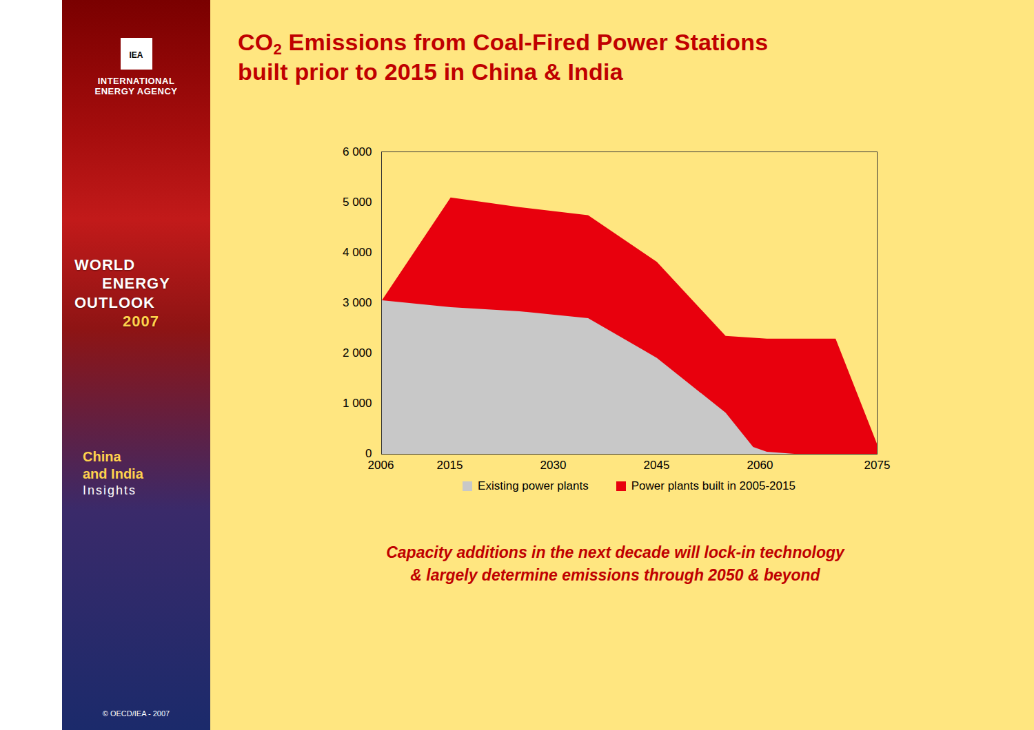IEA
INTERNATIONAL
ENERGY AGENCY
WORLD
ENERGY
OUTLOOK
2007
China
and India
Insights
© OECD/IEA - 2007
CO2 Emissions from Coal-Fired Power Stations
built prior to 2015 in China & India
million tonnes of CO2
6 000 5 000 4 000 3 000 2 000 1 000 0
2006 2015 2030 2045 2060 2075
Existing power plants
Power plants built in 2005-2015
Capacity additions in the next decade will lock-in technology
& largely determine emissions through 2050 & beyond